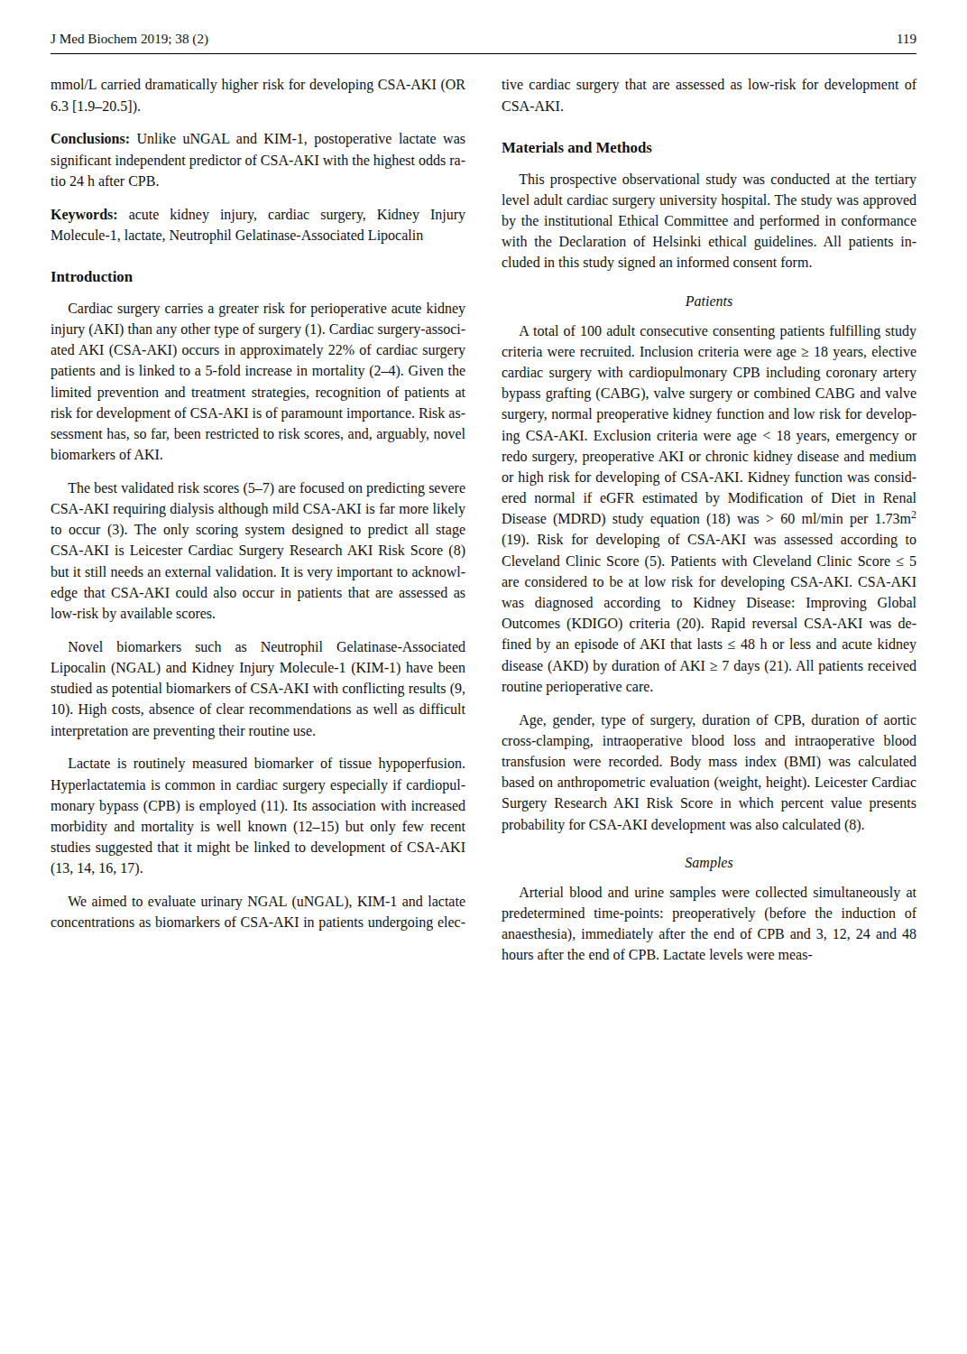J Med Biochem 2019; 38 (2) 119
mmol/L carried dramatically higher risk for developing CSA-AKI (OR 6.3 [1.9–20.5]).
Conclusions: Unlike uNGAL and KIM-1, postoperative lactate was significant independent predictor of CSA-AKI with the highest odds ratio 24 h after CPB.
Keywords: acute kidney injury, cardiac surgery, Kidney Injury Molecule-1, lactate, Neutrophil Gelatinase-Associated Lipocalin
Introduction
Cardiac surgery carries a greater risk for perioperative acute kidney injury (AKI) than any other type of surgery (1). Cardiac surgery-associated AKI (CSA-AKI) occurs in approximately 22% of cardiac surgery patients and is linked to a 5-fold increase in mortality (2–4). Given the limited prevention and treatment strategies, recognition of patients at risk for development of CSA-AKI is of paramount importance. Risk assessment has, so far, been restricted to risk scores, and, arguably, novel biomarkers of AKI.
The best validated risk scores (5–7) are focused on predicting severe CSA-AKI requiring dialysis although mild CSA-AKI is far more likely to occur (3). The only scoring system designed to predict all stage CSA-AKI is Leicester Cardiac Surgery Research AKI Risk Score (8) but it still needs an external validation. It is very important to acknowledge that CSA-AKI could also occur in patients that are assessed as low-risk by available scores.
Novel biomarkers such as Neutrophil Gelatinase-Associated Lipocalin (NGAL) and Kidney Injury Molecule-1 (KIM-1) have been studied as potential biomarkers of CSA-AKI with conflicting results (9, 10). High costs, absence of clear recommendations as well as difficult interpretation are preventing their routine use.
Lactate is routinely measured biomarker of tissue hypoperfusion. Hyperlactatemia is common in cardiac surgery especially if cardiopulmonary bypass (CPB) is employed (11). Its association with increased morbidity and mortality is well known (12–15) but only few recent studies suggested that it might be linked to development of CSA-AKI (13, 14, 16, 17).
We aimed to evaluate urinary NGAL (uNGAL), KIM-1 and lactate concentrations as biomarkers of CSA-AKI in patients undergoing elective cardiac surgery that are assessed as low-risk for development of CSA-AKI.
Materials and Methods
This prospective observational study was conducted at the tertiary level adult cardiac surgery university hospital. The study was approved by the institutional Ethical Committee and performed in conformance with the Declaration of Helsinki ethical guidelines. All patients included in this study signed an informed consent form.
Patients
A total of 100 adult consecutive consenting patients fulfilling study criteria were recruited. Inclusion criteria were age ≥ 18 years, elective cardiac surgery with cardiopulmonary CPB including coronary artery bypass grafting (CABG), valve surgery or combined CABG and valve surgery, normal preoperative kidney function and low risk for developing CSA-AKI. Exclusion criteria were age < 18 years, emergency or redo surgery, preoperative AKI or chronic kidney disease and medium or high risk for developing of CSA-AKI. Kidney function was considered normal if eGFR estimated by Modification of Diet in Renal Disease (MDRD) study equation (18) was > 60 ml/min per 1.73m2 (19). Risk for developing of CSA-AKI was assessed according to Cleveland Clinic Score (5). Patients with Cleveland Clinic Score ≤ 5 are considered to be at low risk for developing CSA-AKI. CSA-AKI was diagnosed according to Kidney Disease: Improving Global Outcomes (KDIGO) criteria (20). Rapid reversal CSA-AKI was defined by an episode of AKI that lasts ≤ 48 h or less and acute kidney disease (AKD) by duration of AKI ≥ 7 days (21). All patients received routine perioperative care.
Age, gender, type of surgery, duration of CPB, duration of aortic cross-clamping, intraoperative blood loss and intraoperative blood transfusion were recorded. Body mass index (BMI) was calculated based on anthropometric evaluation (weight, height). Leicester Cardiac Surgery Research AKI Risk Score in which percent value presents probability for CSA-AKI development was also calculated (8).
Samples
Arterial blood and urine samples were collected simultaneously at predetermined time-points: preoperatively (before the induction of anaesthesia), immediately after the end of CPB and 3, 12, 24 and 48 hours after the end of CPB. Lactate levels were meas-